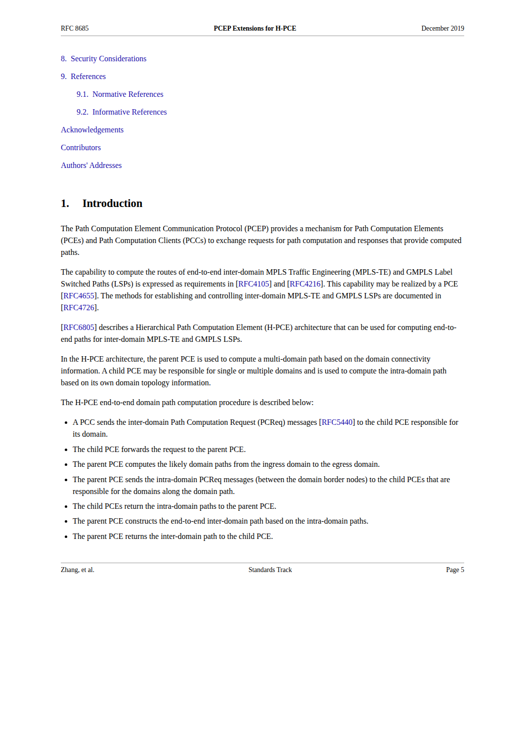RFC 8685
PCEP Extensions for H-PCE
December 2019
8. Security Considerations
9. References
9.1. Normative References
9.2. Informative References
Acknowledgements
Contributors
Authors' Addresses
1. Introduction
The Path Computation Element Communication Protocol (PCEP) provides a mechanism for Path Computation Elements (PCEs) and Path Computation Clients (PCCs) to exchange requests for path computation and responses that provide computed paths.
The capability to compute the routes of end-to-end inter-domain MPLS Traffic Engineering (MPLS-TE) and GMPLS Label Switched Paths (LSPs) is expressed as requirements in [RFC4105] and [RFC4216]. This capability may be realized by a PCE [RFC4655]. The methods for establishing and controlling inter-domain MPLS-TE and GMPLS LSPs are documented in [RFC4726].
[RFC6805] describes a Hierarchical Path Computation Element (H-PCE) architecture that can be used for computing end-to-end paths for inter-domain MPLS-TE and GMPLS LSPs.
In the H-PCE architecture, the parent PCE is used to compute a multi-domain path based on the domain connectivity information. A child PCE may be responsible for single or multiple domains and is used to compute the intra-domain path based on its own domain topology information.
The H-PCE end-to-end domain path computation procedure is described below:
A PCC sends the inter-domain Path Computation Request (PCReq) messages [RFC5440] to the child PCE responsible for its domain.
The child PCE forwards the request to the parent PCE.
The parent PCE computes the likely domain paths from the ingress domain to the egress domain.
The parent PCE sends the intra-domain PCReq messages (between the domain border nodes) to the child PCEs that are responsible for the domains along the domain path.
The child PCEs return the intra-domain paths to the parent PCE.
The parent PCE constructs the end-to-end inter-domain path based on the intra-domain paths.
The parent PCE returns the inter-domain path to the child PCE.
Zhang, et al.
Standards Track
Page 5